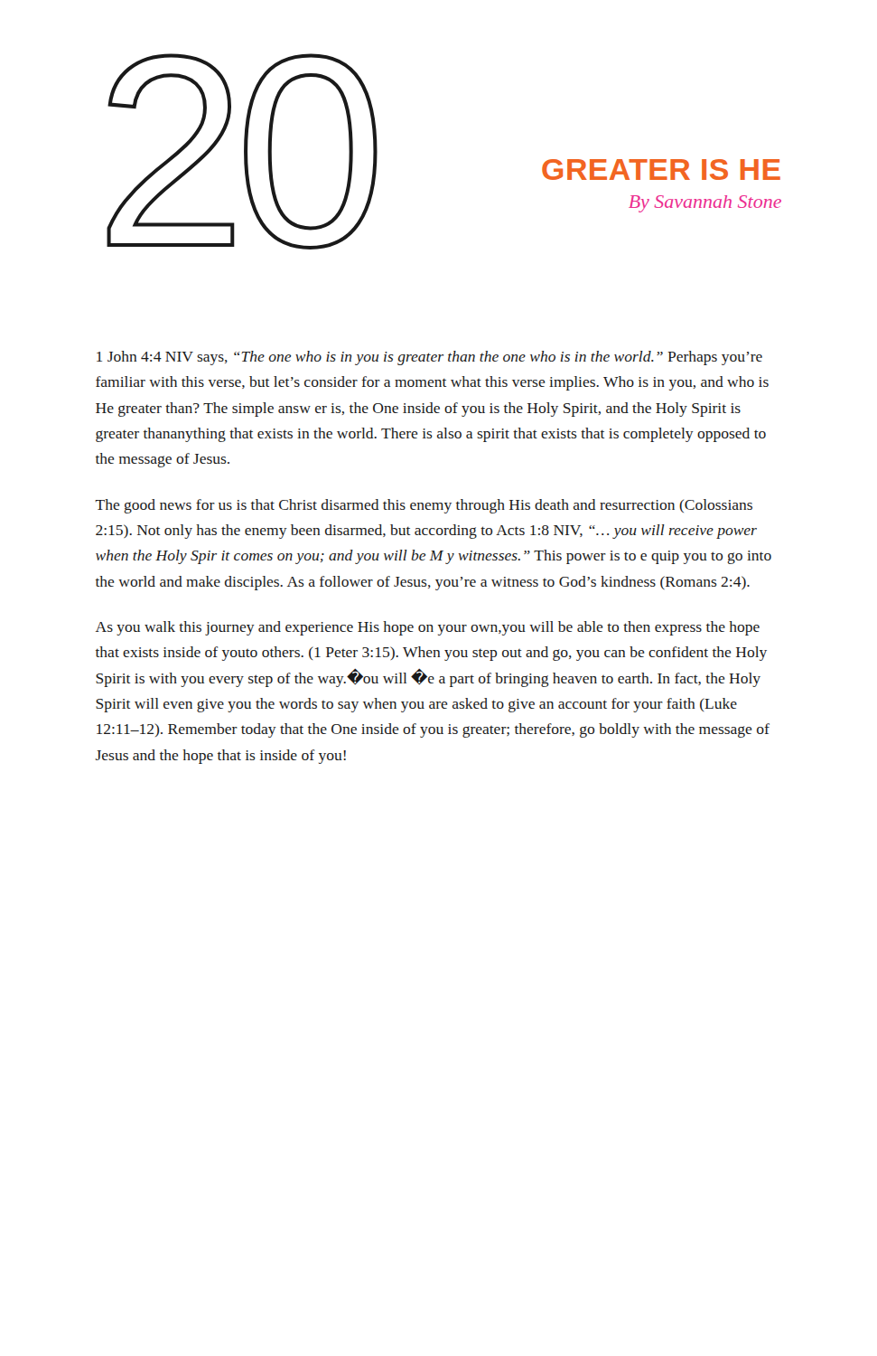20
Greater Is He
By Savannah Stone
1 John 4:4 NIV says, “The one who is in you is greater than the one who is in the world.” Perhaps you’re familiar with this verse, but let’s consider for a moment what this verse implies. Who is in you, and who is He greater than? The simple answ er is, the One inside of you is the Holy Spirit, and the Holy Spirit is greater thananything that exists in the world. There is also a spirit that exists that is completely opposed to the message of Jesus.
The good news for us is that Christ disarmed this enemy through His death and resurrection (Colossians 2:15). Not only has the enemy been disarmed, but according to Acts 1:8 NIV, “… you will receive power when the Holy Spir it comes on you; and you will be M y witnesses.” This power is to e quip you to go into the world and make disciples. As a follower of Jesus, you’re a witness to God’s kindness (Romans 2:4).
As you walk this journey and experience His hope on your own,you will be able to then express the hope that exists inside of youto others. (1 Peter 3:15). When you step out and go, you can be confident the Holy Spirit is with you every step of the way.�ou will �e a part of bringing heaven to earth. In fact, the Holy Spirit will even give you the words to say when you are asked to give an account for your faith (Luke 12:11–12). Remember today that the One inside of you is greater; therefore, go boldly with the message of Jesus and the hope that is inside of you!